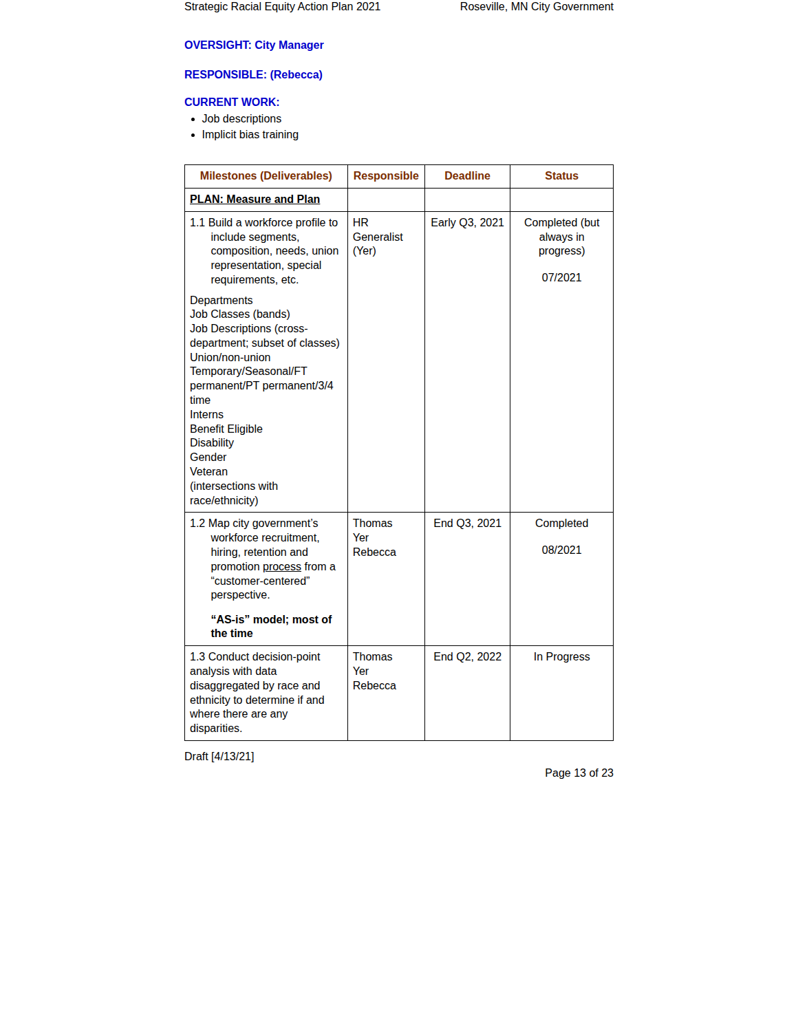Strategic Racial Equity Action Plan 2021
Roseville, MN City Government
OVERSIGHT: City Manager
RESPONSIBLE: (Rebecca)
CURRENT WORK:
Job descriptions
Implicit bias training
| Milestones (Deliverables) | Responsible | Deadline | Status |
| --- | --- | --- | --- |
| PLAN: Measure and Plan | | | |
| 1.1 Build a workforce profile to include segments, composition, needs, union representation, special requirements, etc. Departments Job Classes (bands) Job Descriptions (cross-department; subset of classes) Union/non-union Temporary/Seasonal/FT permanent/PT permanent/3/4 time Interns Benefit Eligible Disability Gender Veteran (intersections with race/ethnicity) | HR Generalist (Yer) | Early Q3, 2021 | Completed (but always in progress) 07/2021 |
| 1.2 Map city government’s workforce recruitment, hiring, retention and promotion process from a “customer-centered” perspective. “AS-is” model; most of the time | Thomas Yer Rebecca | End Q3, 2021 | Completed 08/2021 |
| 1.3 Conduct decision-point analysis with data disaggregated by race and ethnicity to determine if and where there are any disparities. | Thomas Yer Rebecca | End Q2, 2022 | In Progress |
Draft [4/13/21]
Page 13 of 23